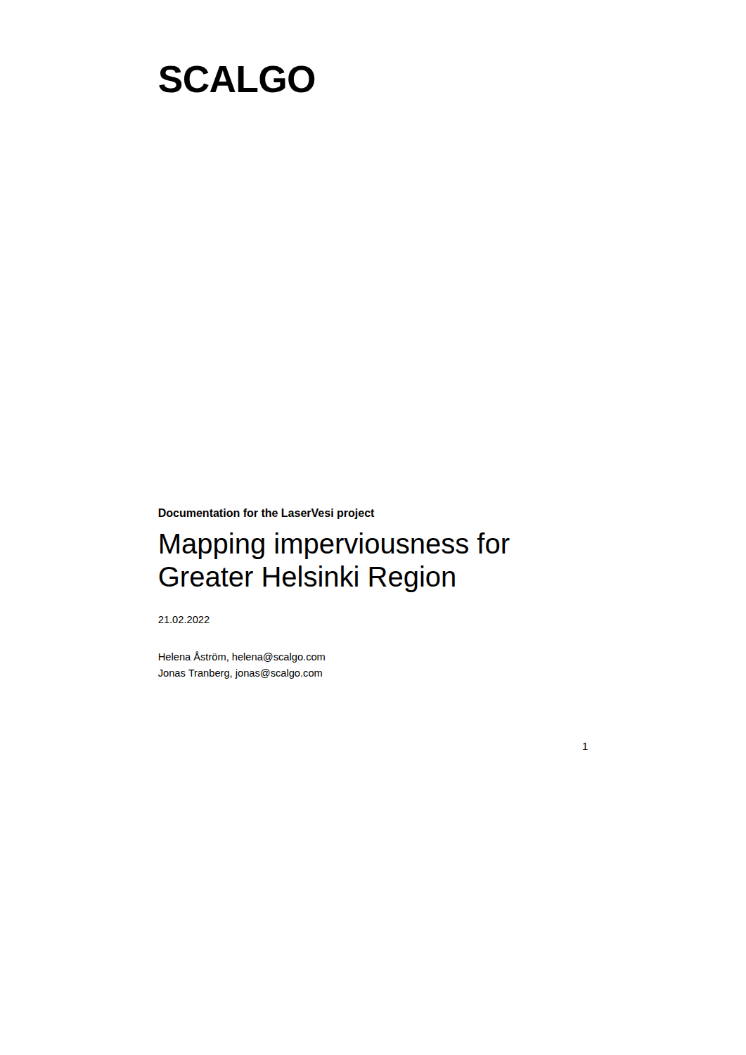SCALGO
Documentation for the LaserVesi project
Mapping imperviousness for Greater Helsinki Region
21.02.2022
Helena Åström, helena@scalgo.com
Jonas Tranberg, jonas@scalgo.com
1